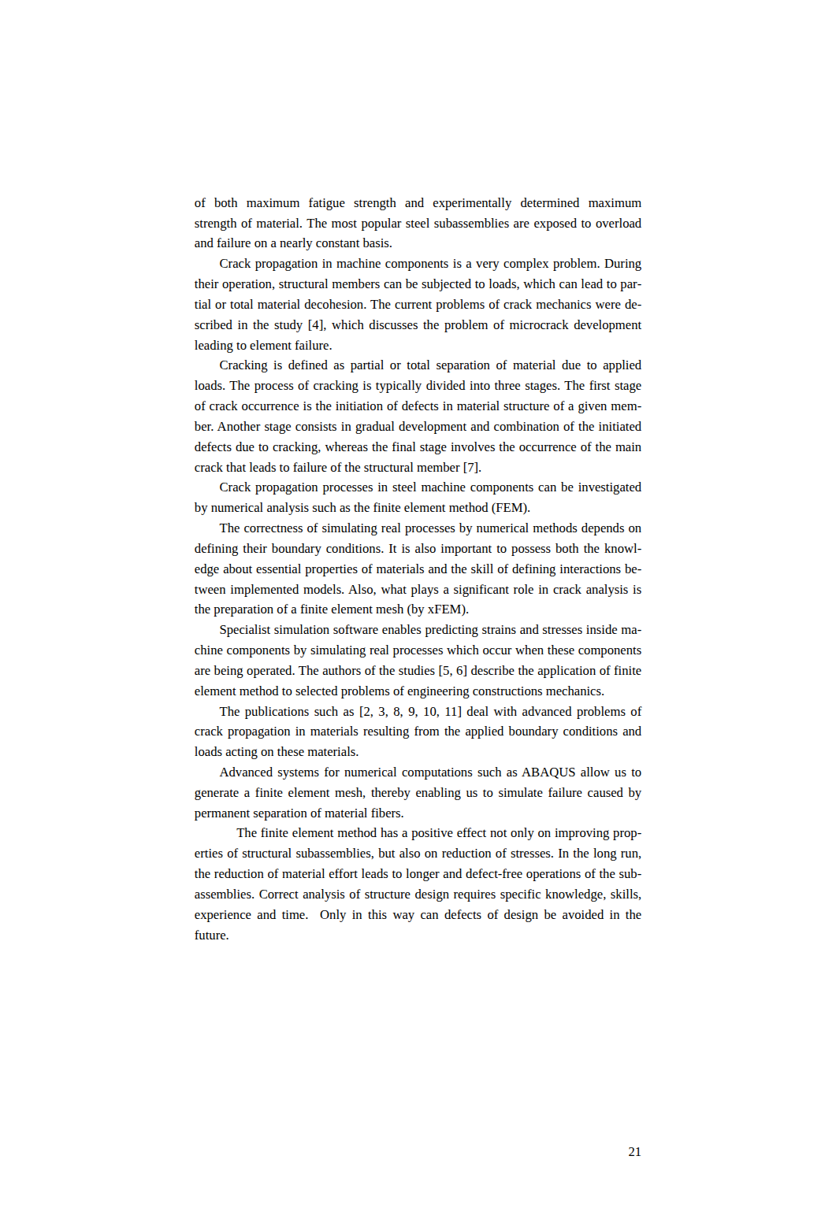of both maximum fatigue strength and experimentally determined maximum strength of material. The most popular steel subassemblies are exposed to overload and failure on a nearly constant basis.
Crack propagation in machine components is a very complex problem. During their operation, structural members can be subjected to loads, which can lead to partial or total material decohesion. The current problems of crack mechanics were described in the study [4], which discusses the problem of microcrack development leading to element failure.
Cracking is defined as partial or total separation of material due to applied loads. The process of cracking is typically divided into three stages. The first stage of crack occurrence is the initiation of defects in material structure of a given member. Another stage consists in gradual development and combination of the initiated defects due to cracking, whereas the final stage involves the occurrence of the main crack that leads to failure of the structural member [7].
Crack propagation processes in steel machine components can be investigated by numerical analysis such as the finite element method (FEM).
The correctness of simulating real processes by numerical methods depends on defining their boundary conditions. It is also important to possess both the knowledge about essential properties of materials and the skill of defining interactions between implemented models. Also, what plays a significant role in crack analysis is the preparation of a finite element mesh (by xFEM).
Specialist simulation software enables predicting strains and stresses inside machine components by simulating real processes which occur when these components are being operated. The authors of the studies [5, 6] describe the application of finite element method to selected problems of engineering constructions mechanics.
The publications such as [2, 3, 8, 9, 10, 11] deal with advanced problems of crack propagation in materials resulting from the applied boundary conditions and loads acting on these materials.
Advanced systems for numerical computations such as ABAQUS allow us to generate a finite element mesh, thereby enabling us to simulate failure caused by permanent separation of material fibers.
The finite element method has a positive effect not only on improving properties of structural subassemblies, but also on reduction of stresses. In the long run, the reduction of material effort leads to longer and defect-free operations of the subassemblies. Correct analysis of structure design requires specific knowledge, skills, experience and time. Only in this way can defects of design be avoided in the future.
21